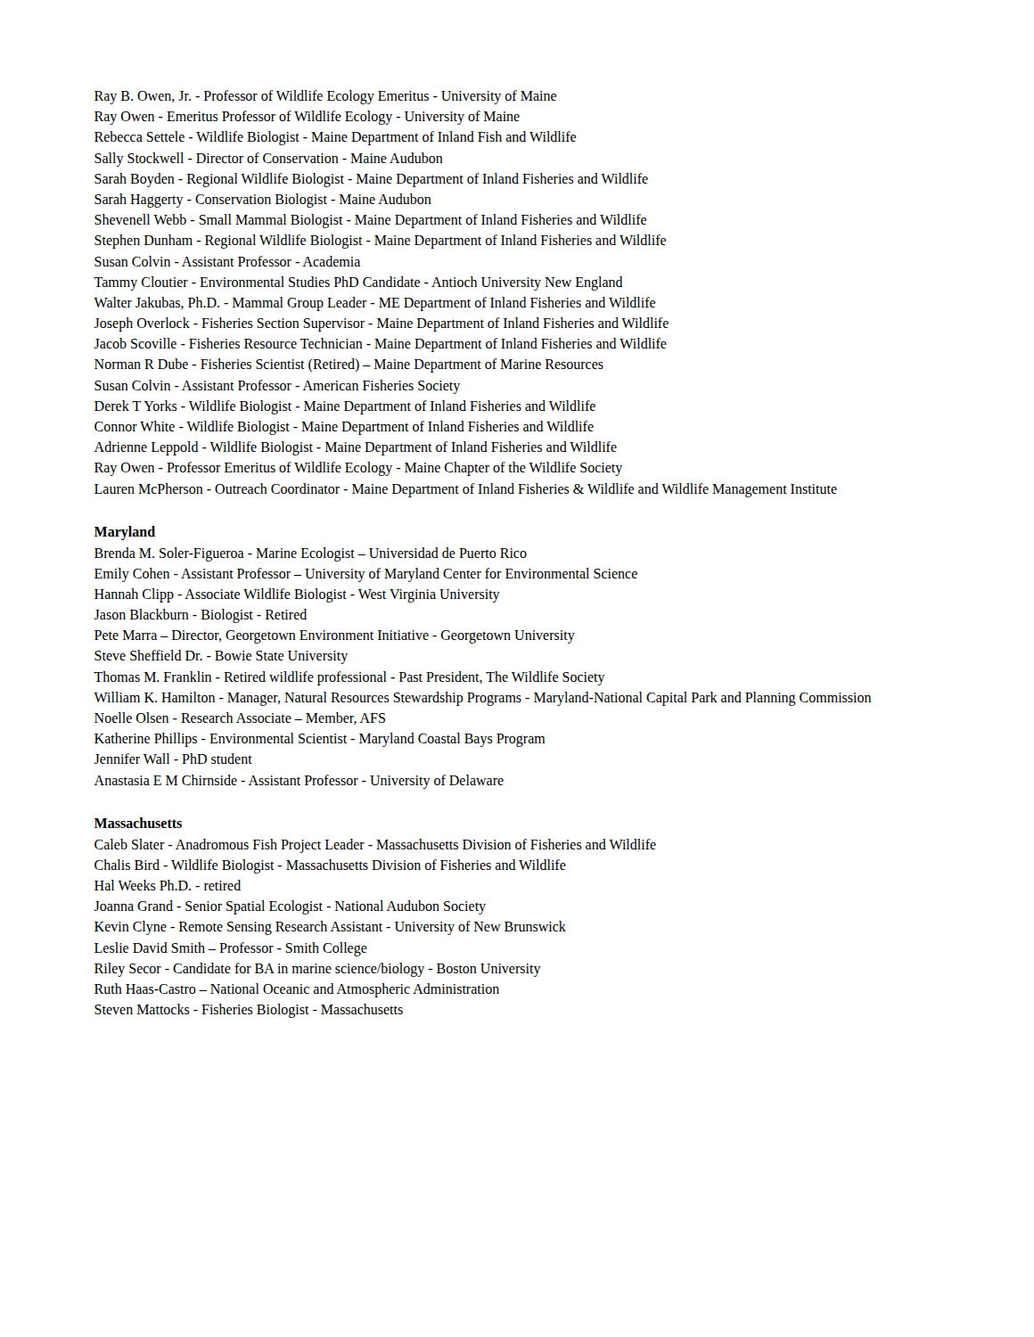Ray B. Owen, Jr. - Professor of Wildlife Ecology Emeritus - University of Maine
Ray Owen - Emeritus Professor of Wildlife Ecology - University of Maine
Rebecca Settele - Wildlife Biologist - Maine Department of Inland Fish and Wildlife
Sally Stockwell - Director of Conservation - Maine Audubon
Sarah Boyden - Regional Wildlife Biologist - Maine Department of Inland Fisheries and Wildlife
Sarah Haggerty - Conservation Biologist - Maine Audubon
Shevenell Webb - Small Mammal Biologist - Maine Department of Inland Fisheries and Wildlife
Stephen Dunham - Regional Wildlife Biologist - Maine Department of Inland Fisheries and Wildlife
Susan Colvin - Assistant Professor - Academia
Tammy Cloutier - Environmental Studies PhD Candidate - Antioch University New England
Walter Jakubas, Ph.D. - Mammal Group Leader - ME Department of Inland Fisheries and Wildlife
Joseph Overlock - Fisheries Section Supervisor - Maine Department of Inland Fisheries and Wildlife
Jacob Scoville - Fisheries Resource Technician - Maine Department of Inland Fisheries and Wildlife
Norman R Dube - Fisheries Scientist (Retired) – Maine Department of Marine Resources
Susan Colvin - Assistant Professor - American Fisheries Society
Derek T Yorks - Wildlife Biologist - Maine Department of Inland Fisheries and Wildlife
Connor White - Wildlife Biologist - Maine Department of Inland Fisheries and Wildlife
Adrienne Leppold - Wildlife Biologist - Maine Department of Inland Fisheries and Wildlife
Ray Owen - Professor Emeritus of Wildlife Ecology - Maine Chapter of the Wildlife Society
Lauren McPherson - Outreach Coordinator - Maine Department of Inland Fisheries & Wildlife and Wildlife Management Institute
Maryland
Brenda M. Soler-Figueroa - Marine Ecologist – Universidad de Puerto Rico
Emily Cohen - Assistant Professor – University of Maryland Center for Environmental Science
Hannah Clipp - Associate Wildlife Biologist - West Virginia University
Jason Blackburn - Biologist - Retired
Pete Marra – Director, Georgetown Environment Initiative - Georgetown University
Steve Sheffield Dr. - Bowie State University
Thomas M. Franklin - Retired wildlife professional - Past President, The Wildlife Society
William K. Hamilton - Manager, Natural Resources Stewardship Programs - Maryland-National Capital Park and Planning Commission
Noelle Olsen - Research Associate – Member, AFS
Katherine Phillips - Environmental Scientist - Maryland Coastal Bays Program
Jennifer Wall - PhD student
Anastasia E M Chirnside - Assistant Professor - University of Delaware
Massachusetts
Caleb Slater - Anadromous Fish Project Leader - Massachusetts Division of Fisheries and Wildlife
Chalis Bird - Wildlife Biologist - Massachusetts Division of Fisheries and Wildlife
Hal Weeks Ph.D. - retired
Joanna Grand - Senior Spatial Ecologist - National Audubon Society
Kevin Clyne - Remote Sensing Research Assistant - University of New Brunswick
Leslie David Smith – Professor - Smith College
Riley Secor - Candidate for BA in marine science/biology - Boston University
Ruth Haas-Castro – National Oceanic and Atmospheric Administration
Steven Mattocks - Fisheries Biologist - Massachusetts